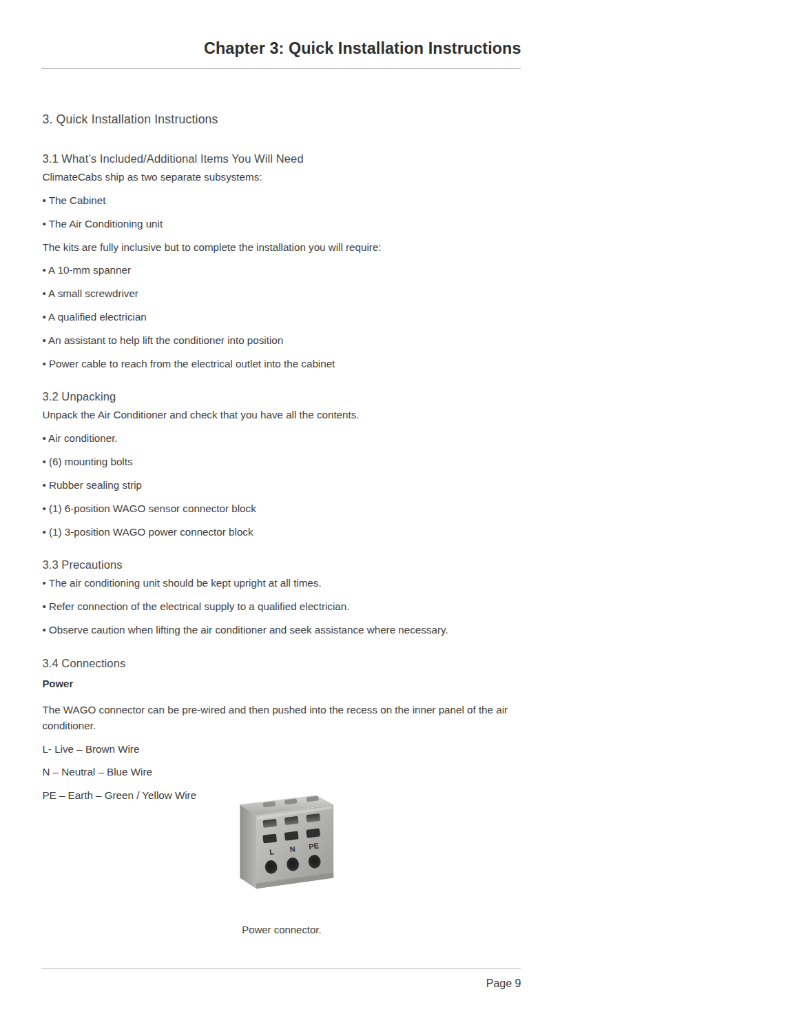Chapter 3: Quick Installation Instructions
3. Quick Installation Instructions
3.1 What’s Included/Additional Items You Will Need
ClimateCabs ship as two separate subsystems:
• The Cabinet
• The Air Conditioning unit
The kits are fully inclusive but to complete the installation you will require:
• A 10-mm spanner
• A small screwdriver
• A qualified electrician
• An assistant to help lift the conditioner into position
• Power cable to reach from the electrical outlet into the cabinet
3.2 Unpacking
Unpack the Air Conditioner and check that you have all the contents.
• Air conditioner.
• (6) mounting bolts
• Rubber sealing strip
• (1) 6-position WAGO sensor connector block
• (1) 3-position WAGO power connector block
3.3 Precautions
• The air conditioning unit should be kept upright at all times.
• Refer connection of the electrical supply to a qualified electrician.
• Observe caution when lifting the air conditioner and seek assistance where necessary.
3.4 Connections
Power
The WAGO connector can be pre-wired and then pushed into the recess on the inner panel of the air conditioner.
L- Live – Brown Wire
N – Neutral – Blue Wire
PE – Earth – Green / Yellow Wire
L N PE
Power connector.
Page 9